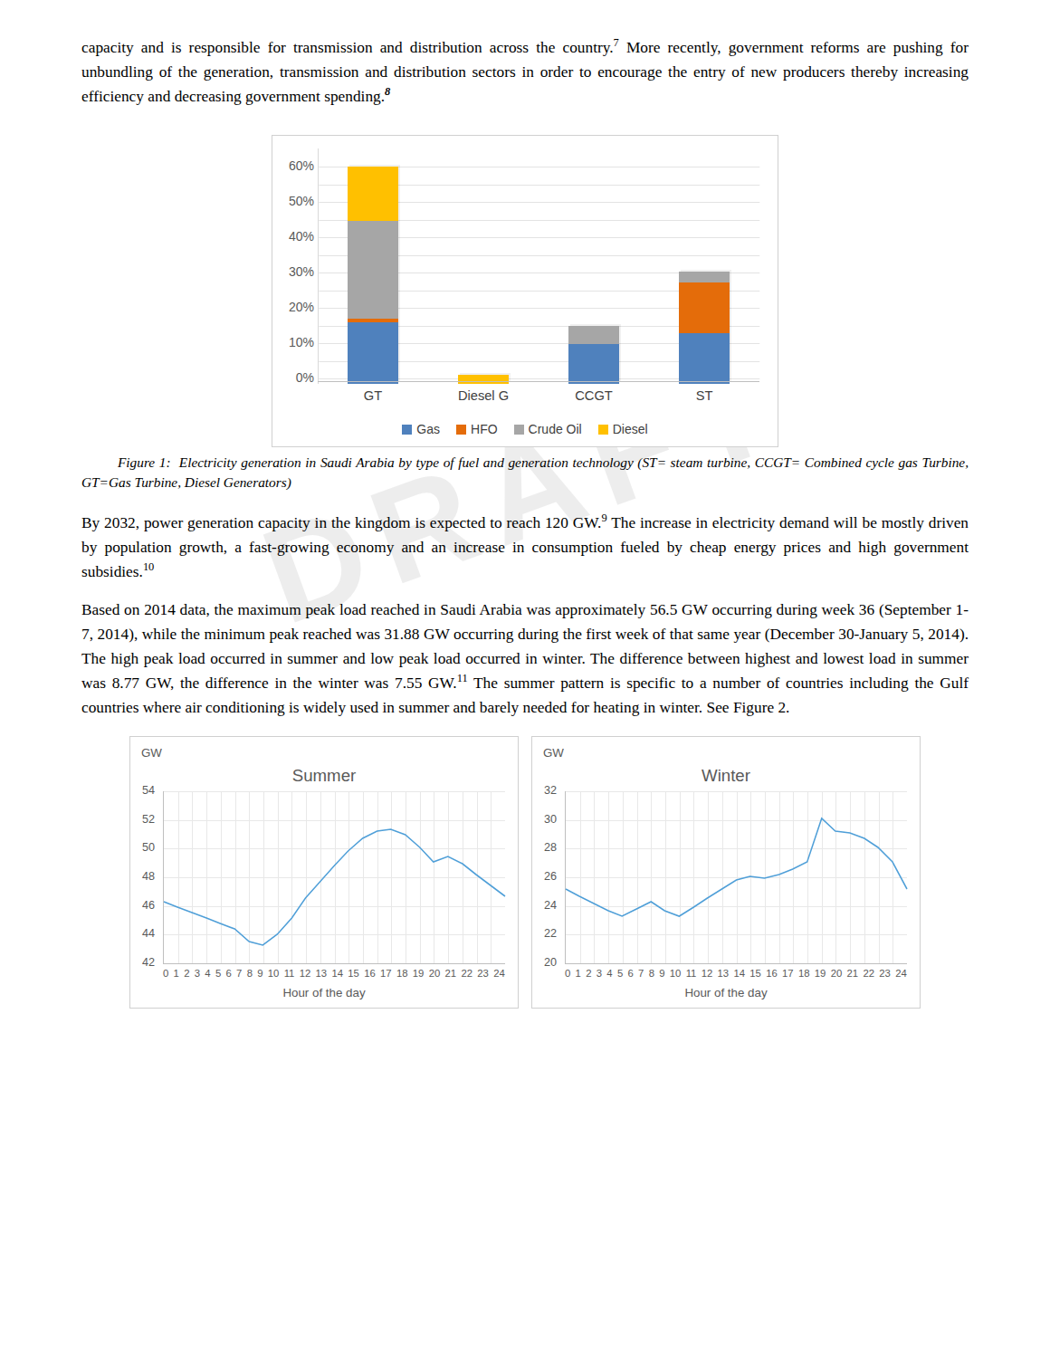DRAFT
capacity and is responsible for transmission and distribution across the country.7 More recently, government reforms are pushing for unbundling of the generation, transmission and distribution sectors in order to encourage the entry of new producers thereby increasing efficiency and decreasing government spending.8
60%
50%
40%
30%
20%
10%
0%
GT Diesel G CCGT ST
Gas
HFO
Crude Oil
Diesel
Figure 1: Electricity generation in Saudi Arabia by type of fuel and generation technology (ST= steam turbine, CCGT= Combined cycle gas Turbine, GT=Gas Turbine, Diesel Generators)
By 2032, power generation capacity in the kingdom is expected to reach 120 GW.9 The increase in electricity demand will be mostly driven by population growth, a fast-growing economy and an increase in consumption fueled by cheap energy prices and high government subsidies.10
Based on 2014 data, the maximum peak load reached in Saudi Arabia was approximately 56.5 GW occurring during week 36 (September 1-7, 2014), while the minimum peak reached was 31.88 GW occurring during the first week of that same year (December 30-January 5, 2014). The high peak load occurred in summer and low peak load occurred in winter. The difference between highest and lowest load in summer was 8.77 GW, the difference in the winter was 7.55 GW.11 The summer pattern is specific to a number of countries including the Gulf countries where air conditioning is widely used in summer and barely needed for heating in winter. See Figure 2.
GW
Summer
54
52
50
48
46
44
42
0123456789101112131415161718192021222324
Hour of the day
GW
Winter
32
30
28
26
24
22
20
0123456789101112131415161718192021222324
Hour of the day